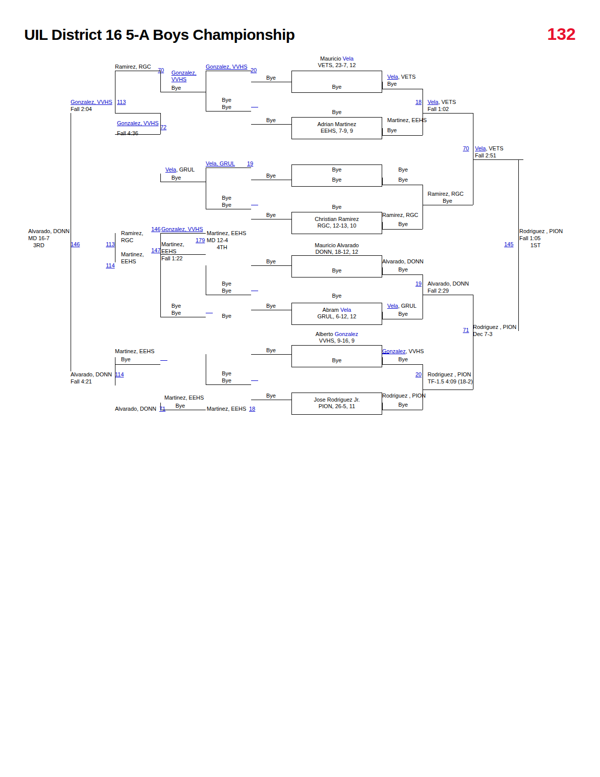UIL District 16 5-A Boys Championship
132
Ramirez, RGC
70
Gonzalez,
VVHS
Bye
Gonzalez, VVHS
20
Bye
Bye
Bye
Mauricio Vela
VETS, 23-7, 12
Bye
Vela, VETS
Bye
Bye
Bye
Adrian Martinez
EEHS, 7-9, 9
Martinez, EEHS
Bye
18
Vela, VETS
Fall 1:02
Vela, GRUL
Bye
Vela, GRUL
19
Bye
Bye
Bye
Bye
Bye
Bye
Bye
Bye
Bye
Christian Ramirez
RGC, 12-13, 10
Ramirez, RGC
Bye
Ramirez, RGC
Bye
70
Vela, VETS
Fall 2:51
145
Rodriguez , PION
Fall 1:05
1ST
Alvarado, DONN
MD 16-7
3RD
146
Gonzalez, VVHS
113
Fall 2:04
Gonzalez, VVHS
72
Fall 4:36
Ramirez,
RGC
146
Gonzalez, VVHS
Martinez,
EEHS
147
Martinez,
EEHS
Fall 1:22
113
114
Martinez, EEHS
MD 12-4
4TH
179
Bye
Mauricio Alvarado
DONN, 18-12, 12
Bye
Alvarado, DONN
Bye
Bye
Bye
Bye
Bye
Abram Vela
GRUL, 6-12, 12
Vela, GRUL
Bye
19
Alvarado, DONN
Fall 2:29
Bye
Bye
Bye
Bye
Alberto Gonzalez
VVHS, 9-16, 9
Bye
Gonzalez, VVHS
Bye
Bye
Bye
Bye
Jose Rodriguez Jr.
PION, 26-5, 11
Rodriguez , PION
Bye
20
Rodriguez , PION
TF-1.5 4:09 (18-2)
71
Rodriguez , PION
Dec 7-3
Martinez, EEHS
Bye
Alvarado, DONN
114
Fall 4:21
Martinez, EEHS
Bye
Alvarado, DONN
71
Martinez, EEHS
18